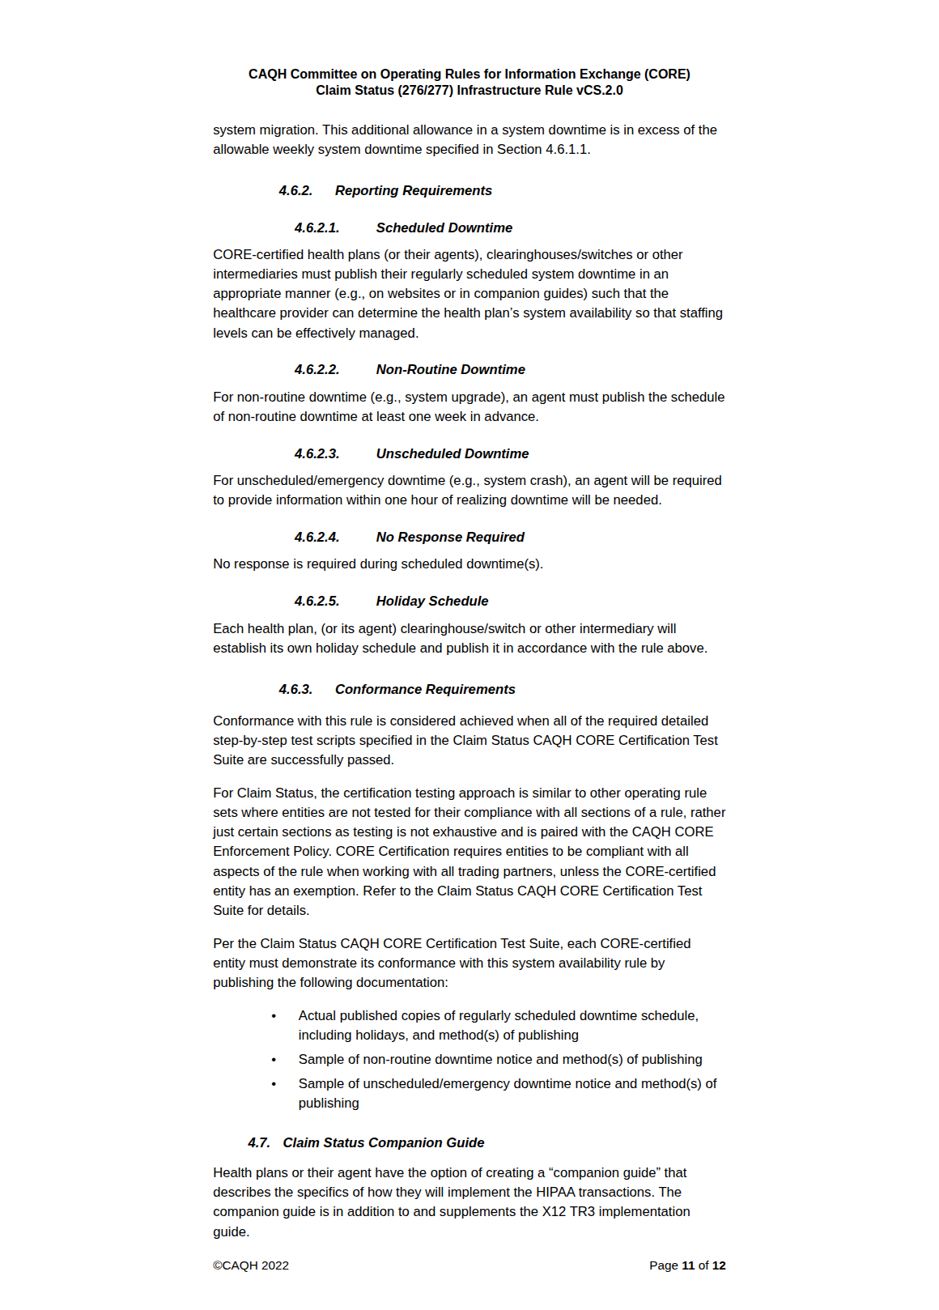CAQH Committee on Operating Rules for Information Exchange (CORE)
Claim Status (276/277) Infrastructure Rule vCS.2.0
system migration. This additional allowance in a system downtime is in excess of the allowable weekly system downtime specified in Section 4.6.1.1.
4.6.2. Reporting Requirements
4.6.2.1. Scheduled Downtime
CORE-certified health plans (or their agents), clearinghouses/switches or other intermediaries must publish their regularly scheduled system downtime in an appropriate manner (e.g., on websites or in companion guides) such that the healthcare provider can determine the health plan’s system availability so that staffing levels can be effectively managed.
4.6.2.2. Non-Routine Downtime
For non-routine downtime (e.g., system upgrade), an agent must publish the schedule of non-routine downtime at least one week in advance.
4.6.2.3. Unscheduled Downtime
For unscheduled/emergency downtime (e.g., system crash), an agent will be required to provide information within one hour of realizing downtime will be needed.
4.6.2.4. No Response Required
No response is required during scheduled downtime(s).
4.6.2.5. Holiday Schedule
Each health plan, (or its agent) clearinghouse/switch or other intermediary will establish its own holiday schedule and publish it in accordance with the rule above.
4.6.3. Conformance Requirements
Conformance with this rule is considered achieved when all of the required detailed step-by-step test scripts specified in the Claim Status CAQH CORE Certification Test Suite are successfully passed.
For Claim Status, the certification testing approach is similar to other operating rule sets where entities are not tested for their compliance with all sections of a rule, rather just certain sections as testing is not exhaustive and is paired with the CAQH CORE Enforcement Policy. CORE Certification requires entities to be compliant with all aspects of the rule when working with all trading partners, unless the CORE-certified entity has an exemption. Refer to the Claim Status CAQH CORE Certification Test Suite for details.
Per the Claim Status CAQH CORE Certification Test Suite, each CORE-certified entity must demonstrate its conformance with this system availability rule by publishing the following documentation:
Actual published copies of regularly scheduled downtime schedule, including holidays, and method(s) of publishing
Sample of non-routine downtime notice and method(s) of publishing
Sample of unscheduled/emergency downtime notice and method(s) of publishing
4.7. Claim Status Companion Guide
Health plans or their agent have the option of creating a “companion guide” that describes the specifics of how they will implement the HIPAA transactions. The companion guide is in addition to and supplements the X12 TR3 implementation guide.
©CAQH 2022 Page 11 of 12